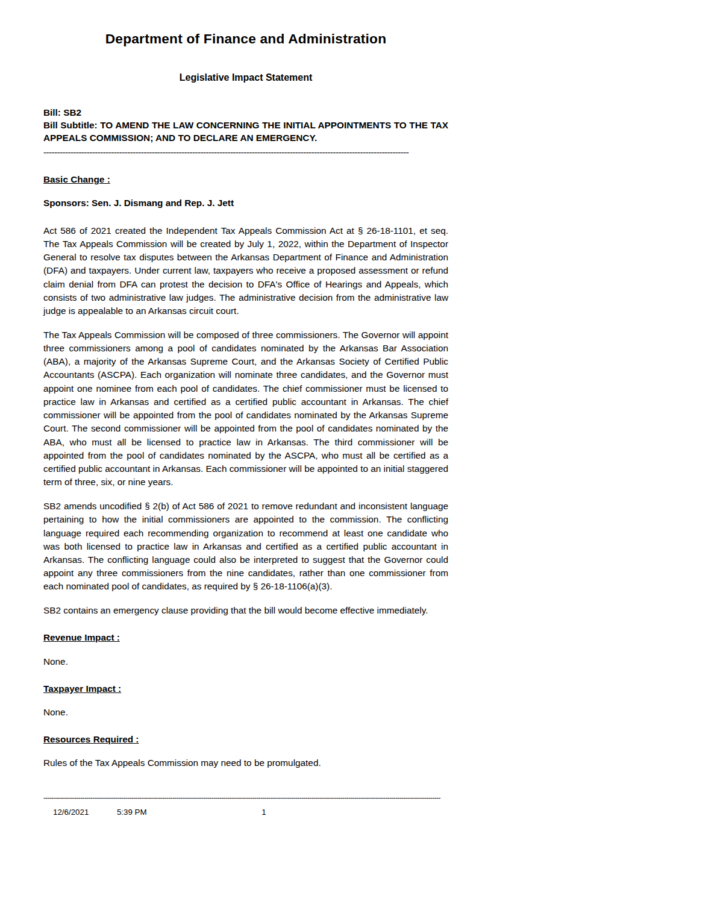Department of Finance and Administration
Legislative Impact Statement
Bill: SB2
Bill Subtitle: TO AMEND THE LAW CONCERNING THE INITIAL APPOINTMENTS TO THE TAX APPEALS COMMISSION; AND TO DECLARE AN EMERGENCY.
---------------------------------------------------------------------------------------------------------------------------------------
Basic Change :
Sponsors: Sen. J. Dismang and Rep. J. Jett
Act 586 of 2021 created the Independent Tax Appeals Commission Act at § 26-18-1101, et seq. The Tax Appeals Commission will be created by July 1, 2022, within the Department of Inspector General to resolve tax disputes between the Arkansas Department of Finance and Administration (DFA) and taxpayers. Under current law, taxpayers who receive a proposed assessment or refund claim denial from DFA can protest the decision to DFA's Office of Hearings and Appeals, which consists of two administrative law judges. The administrative decision from the administrative law judge is appealable to an Arkansas circuit court.
The Tax Appeals Commission will be composed of three commissioners. The Governor will appoint three commissioners among a pool of candidates nominated by the Arkansas Bar Association (ABA), a majority of the Arkansas Supreme Court, and the Arkansas Society of Certified Public Accountants (ASCPA). Each organization will nominate three candidates, and the Governor must appoint one nominee from each pool of candidates. The chief commissioner must be licensed to practice law in Arkansas and certified as a certified public accountant in Arkansas. The chief commissioner will be appointed from the pool of candidates nominated by the Arkansas Supreme Court. The second commissioner will be appointed from the pool of candidates nominated by the ABA, who must all be licensed to practice law in Arkansas. The third commissioner will be appointed from the pool of candidates nominated by the ASCPA, who must all be certified as a certified public accountant in Arkansas. Each commissioner will be appointed to an initial staggered term of three, six, or nine years.
SB2 amends uncodified § 2(b) of Act 586 of 2021 to remove redundant and inconsistent language pertaining to how the initial commissioners are appointed to the commission. The conflicting language required each recommending organization to recommend at least one candidate who was both licensed to practice law in Arkansas and certified as a certified public accountant in Arkansas. The conflicting language could also be interpreted to suggest that the Governor could appoint any three commissioners from the nine candidates, rather than one commissioner from each nominated pool of candidates, as required by § 26-18-1106(a)(3).
SB2 contains an emergency clause providing that the bill would become effective immediately.
Revenue Impact :
None.
Taxpayer Impact :
None.
Resources Required :
Rules of the Tax Appeals Commission may need to be promulgated.
--------------------------------------------------------------------------------------------------------------------------------------------------------------------------------------------------
12/6/2021 5:39 PM 1